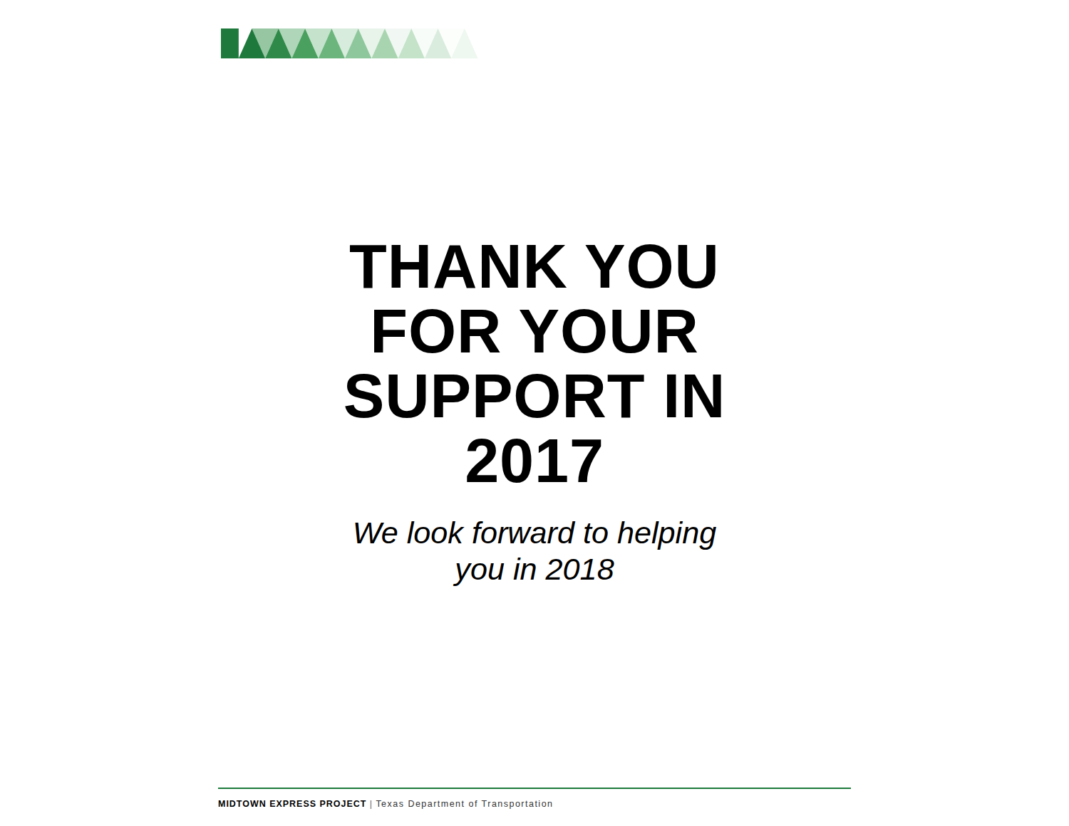THANK YOU FOR YOUR SUPPORT IN 2017
We look forward to helping you in 2018
MIDTOWN EXPRESS PROJECT|Texas Department of Transportation